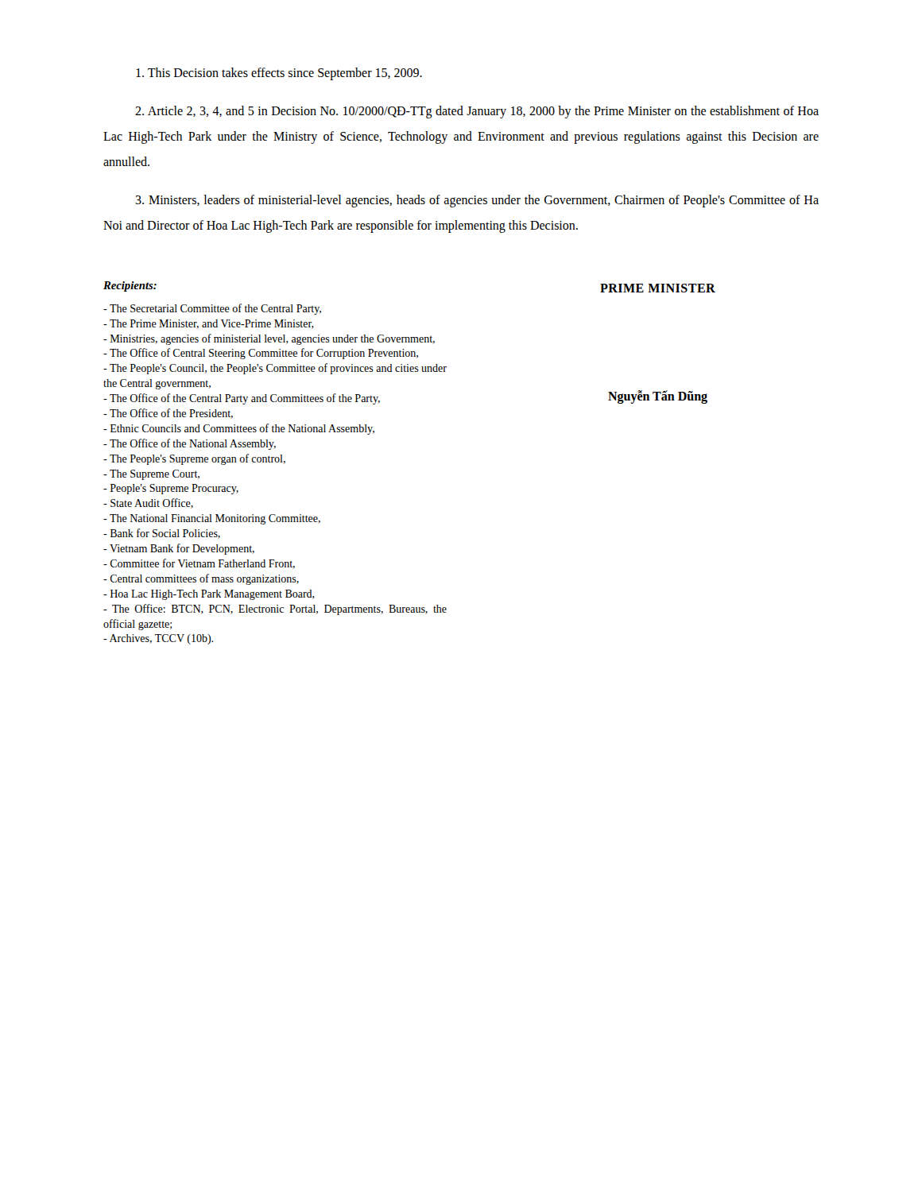1. This Decision takes effects since September 15, 2009.
2. Article 2, 3, 4, and 5 in Decision No. 10/2000/QĐ-TTg dated January 18, 2000 by the Prime Minister on the establishment of Hoa Lac High-Tech Park under the Ministry of Science, Technology and Environment and previous regulations against this Decision are annulled.
3. Ministers, leaders of ministerial-level agencies, heads of agencies under the Government, Chairmen of People's Committee of Ha Noi and Director of Hoa Lac High-Tech Park are responsible for implementing this Decision.
Recipients:
- The Secretarial Committee of the Central Party,
- The Prime Minister, and Vice-Prime Minister,
- Ministries, agencies of ministerial level, agencies under the Government,
- The Office of Central Steering Committee for Corruption Prevention,
- The People's Council, the People's Committee of provinces and cities under the Central government,
- The Office of the Central Party and Committees of the Party,
- The Office of the President,
- Ethnic Councils and Committees of the National Assembly,
- The Office of the National Assembly,
- The People's Supreme organ of control,
- The Supreme Court,
- People's Supreme Procuracy,
- State Audit Office,
- The National Financial Monitoring Committee,
- Bank for Social Policies,
- Vietnam Bank for Development,
- Committee for Vietnam Fatherland Front,
- Central committees of mass organizations,
- Hoa Lac High-Tech Park Management Board,
- The Office: BTCN, PCN, Electronic Portal, Departments, Bureaus, the official gazette;
- Archives, TCCV (10b).
PRIME MINISTER
Nguyễn Tấn Dũng